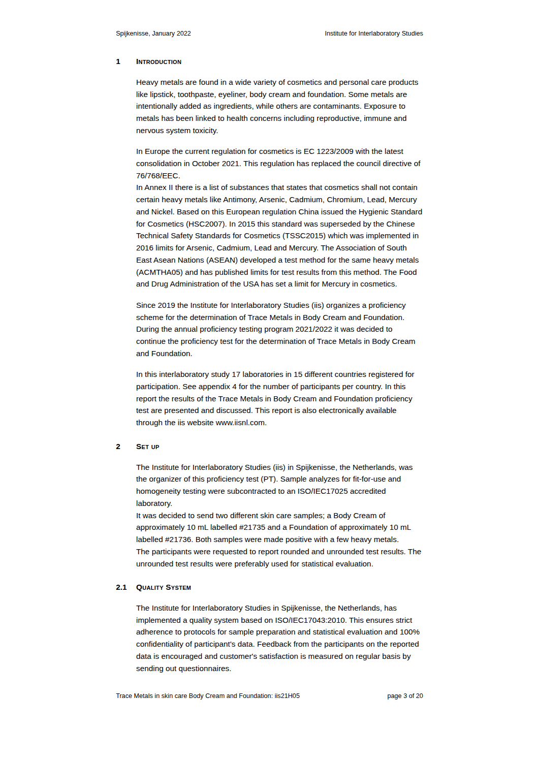Spijkenisse, January 2022
Institute for Interlaboratory Studies
1
Introduction
Heavy metals are found in a wide variety of cosmetics and personal care products like lipstick, toothpaste, eyeliner, body cream and foundation. Some metals are intentionally added as ingredients, while others are contaminants. Exposure to metals has been linked to health concerns including reproductive, immune and nervous system toxicity.
In Europe the current regulation for cosmetics is EC 1223/2009 with the latest consolidation in October 2021. This regulation has replaced the council directive of 76/768/EEC.
In Annex II there is a list of substances that states that cosmetics shall not contain certain heavy metals like Antimony, Arsenic, Cadmium, Chromium, Lead, Mercury and Nickel. Based on this European regulation China issued the Hygienic Standard for Cosmetics (HSC2007). In 2015 this standard was superseded by the Chinese Technical Safety Standards for Cosmetics (TSSC2015) which was implemented in 2016 limits for Arsenic, Cadmium, Lead and Mercury. The Association of South East Asean Nations (ASEAN) developed a test method for the same heavy metals (ACMTHA05) and has published limits for test results from this method. The Food and Drug Administration of the USA has set a limit for Mercury in cosmetics.
Since 2019 the Institute for Interlaboratory Studies (iis) organizes a proficiency scheme for the determination of Trace Metals in Body Cream and Foundation. During the annual proficiency testing program 2021/2022 it was decided to continue the proficiency test for the determination of Trace Metals in Body Cream and Foundation.
In this interlaboratory study 17 laboratories in 15 different countries registered for participation. See appendix 4 for the number of participants per country. In this report the results of the Trace Metals in Body Cream and Foundation proficiency test are presented and discussed. This report is also electronically available through the iis website www.iisnl.com.
2
Set up
The Institute for Interlaboratory Studies (iis) in Spijkenisse, the Netherlands, was the organizer of this proficiency test (PT). Sample analyzes for fit-for-use and homogeneity testing were subcontracted to an ISO/IEC17025 accredited laboratory.
It was decided to send two different skin care samples; a Body Cream of approximately 10 mL labelled #21735 and a Foundation of approximately 10 mL labelled #21736. Both samples were made positive with a few heavy metals.
The participants were requested to report rounded and unrounded test results. The unrounded test results were preferably used for statistical evaluation.
2.1
Quality System
The Institute for Interlaboratory Studies in Spijkenisse, the Netherlands, has implemented a quality system based on ISO/IEC17043:2010. This ensures strict adherence to protocols for sample preparation and statistical evaluation and 100% confidentiality of participant's data. Feedback from the participants on the reported data is encouraged and customer's satisfaction is measured on regular basis by sending out questionnaires.
Trace Metals in skin care Body Cream and Foundation: iis21H05
page 3 of 20